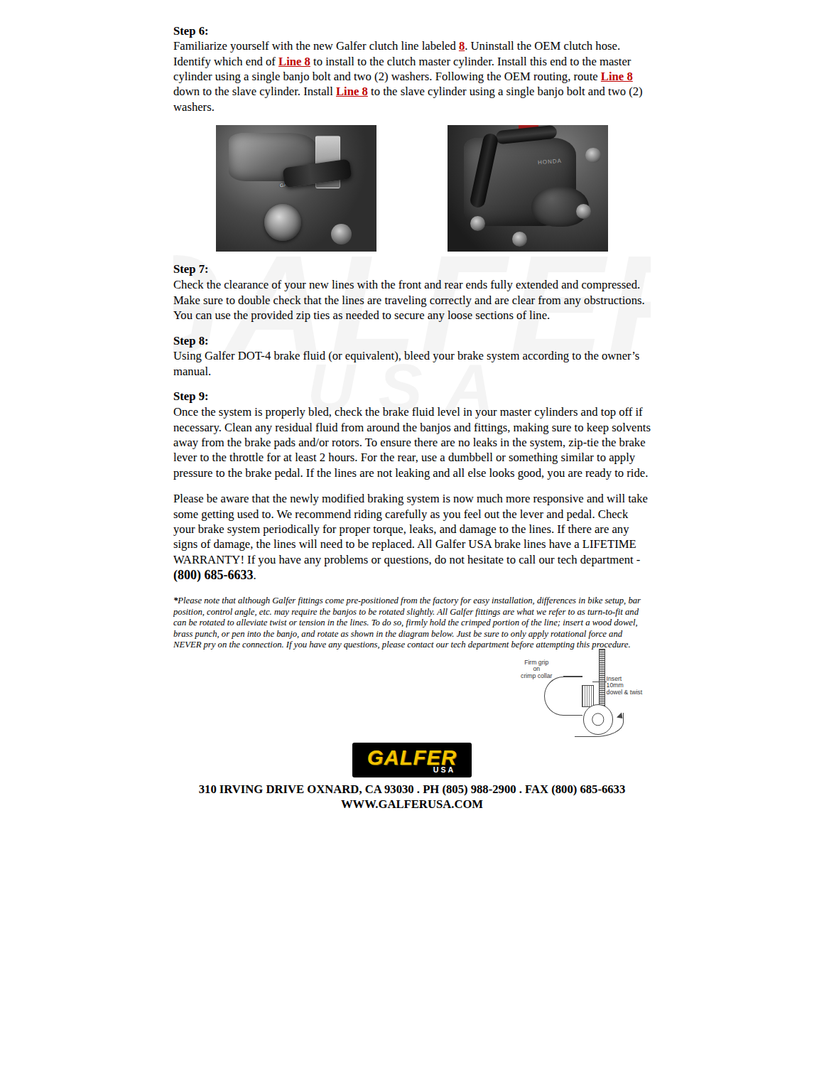GALFER USA
Step 6:
Familiarize yourself with the new Galfer clutch line labeled 8. Uninstall the OEM clutch hose. Identify which end of Line 8 to install to the clutch master cylinder. Install this end to the master cylinder using a single banjo bolt and two (2) washers. Following the OEM routing, route Line 8 down to the slave cylinder. Install Line 8 to the slave cylinder using a single banjo bolt and two (2) washers.
GALFER
HONDA
Step 7:
Check the clearance of your new lines with the front and rear ends fully extended and compressed. Make sure to double check that the lines are traveling correctly and are clear from any obstructions. You can use the provided zip ties as needed to secure any loose sections of line.
Step 8:
Using Galfer DOT-4 brake fluid (or equivalent), bleed your brake system according to the owner’s manual.
Step 9:
Once the system is properly bled, check the brake fluid level in your master cylinders and top off if necessary. Clean any residual fluid from around the banjos and fittings, making sure to keep solvents away from the brake pads and/or rotors. To ensure there are no leaks in the system, zip-tie the brake lever to the throttle for at least 2 hours. For the rear, use a dumbbell or something similar to apply pressure to the brake pedal. If the lines are not leaking and all else looks good, you are ready to ride.
Please be aware that the newly modified braking system is now much more responsive and will take some getting used to. We recommend riding carefully as you feel out the lever and pedal. Check your brake system periodically for proper torque, leaks, and damage to the lines. If there are any signs of damage, the lines will need to be replaced. All Galfer USA brake lines have a LIFETIME WARRANTY! If you have any problems or questions, do not hesitate to call our tech department - (800) 685-6633.
*Please note that although Galfer fittings come pre-positioned from the factory for easy installation, differences in bike setup, bar position, control angle, etc. may require the banjos to be rotated slightly. All Galfer fittings are what we refer to as turn-to-fit and can be rotated to alleviate twist or tension in the lines. To do so, firmly hold the crimped portion of the line; insert a wood dowel, brass punch, or pen into the banjo, and rotate as shown in the diagram below. Just be sure to only apply rotational force and NEVER pry on the connection. If you have any questions, please contact our tech department before attempting this procedure.
Firm grip
on
crimp collar
Insert
10mm
dowel & twist
GALFER USA
310 IRVING DRIVE OXNARD, CA 93030 . PH (805) 988-2900 . FAX (800) 685-6633
WWW.GALFERUSA.COM